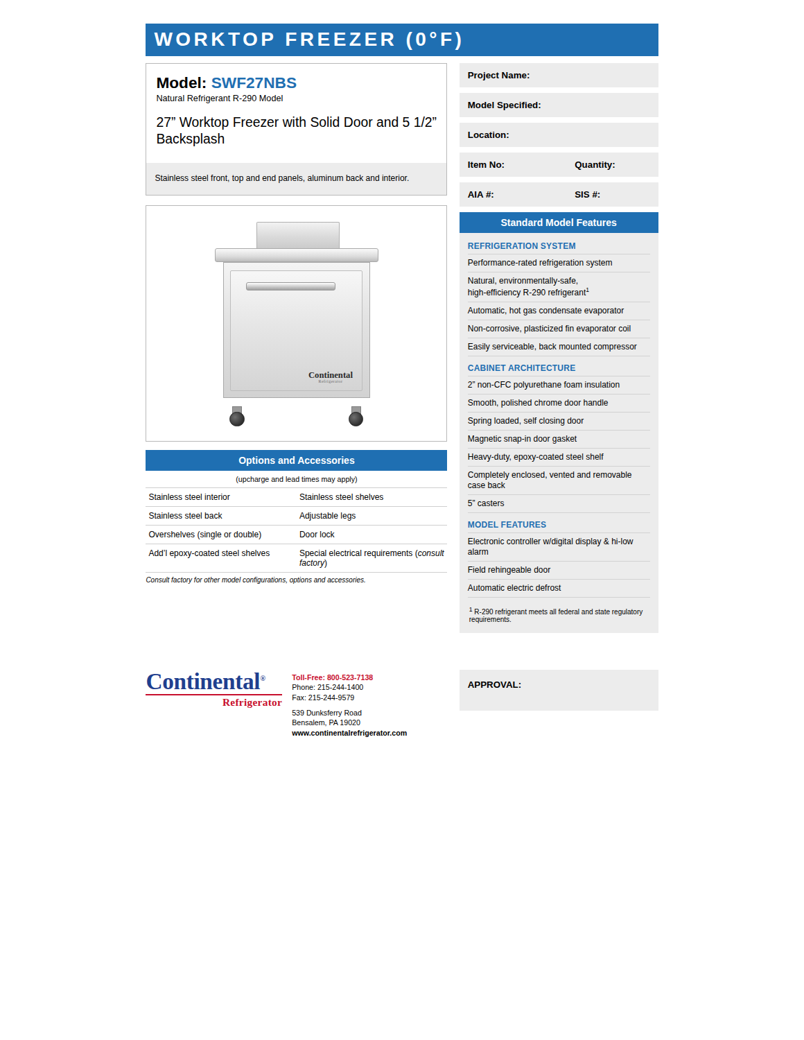WORKTOP FREEZER (0°F)
Model: SWF27NBS
Natural Refrigerant R-290 Model
27” Worktop Freezer with Solid Door and 5 1/2” Backsplash
Stainless steel front, top and end panels, aluminum back and interior.
Continental
Refrigerator
Options and Accessories
(upcharge and lead times may apply)
| Stainless steel interior | Stainless steel shelves |
| Stainless steel back | Adjustable legs |
| Overshelves (single or double) | Door lock |
| Add’l epoxy-coated steel shelves | Special electrical requirements ( consult factory ) |
Consult factory for other model configurations, options and accessories.
Project Name:
Model Specified:
Location:
Item No: Quantity:
AIA #: SIS #:
Standard Model Features
REFRIGERATION SYSTEM
Performance-rated refrigeration system
Natural, environmentally-safe,
high-efficiency R-290 refrigerant1
Automatic, hot gas condensate evaporator
Non-corrosive, plasticized fin evaporator coil
Easily serviceable, back mounted compressor
CABINET ARCHITECTURE
2” non-CFC polyurethane foam insulation
Smooth, polished chrome door handle
Spring loaded, self closing door
Magnetic snap-in door gasket
Heavy-duty, epoxy-coated steel shelf
Completely enclosed, vented and removable case back
5” casters
MODEL FEATURES
Electronic controller w/digital display & hi-low alarm
Field rehingeable door
Automatic electric defrost
1 R-290 refrigerant meets all federal and state regulatory requirements.
Continental®
Refrigerator
Toll-Free: 800-523-7138
Phone: 215-244-1400
Fax: 215-244-9579
539 Dunksferry Road
Bensalem, PA 19020
www.continentalrefrigerator.com
APPROVAL: